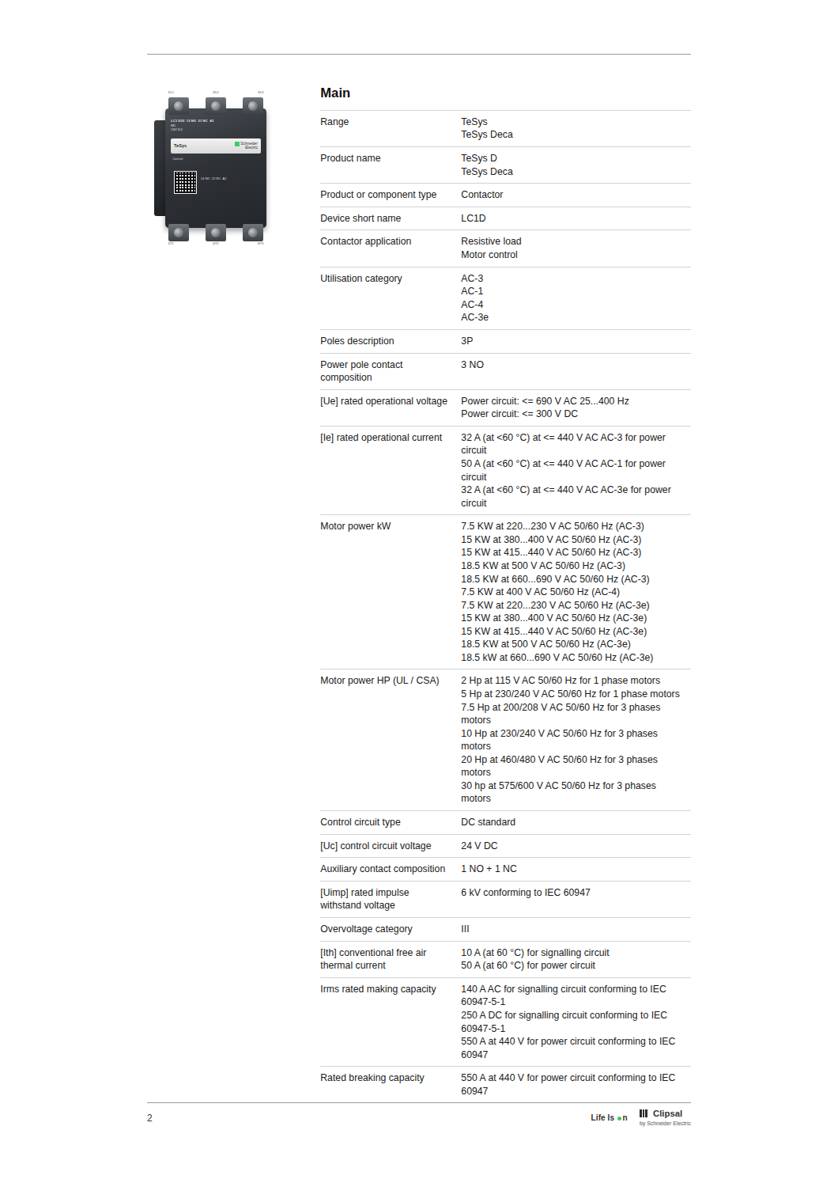1/L13/L25/L3
LC1 D32 13 NO 21 NC A1
BD
24V DC
TeSys Schneider
Electric
Control
14 NO 22 NC A2
2/T14/T26/T3
Main
| Range | TeSys TeSys Deca |
| Product name | TeSys D TeSys Deca |
| Product or component type | Contactor |
| Device short name | LC1D |
| Contactor application | Resistive load Motor control |
| Utilisation category | AC-3 AC-1 AC-4 AC-3e |
| Poles description | 3P |
| Power pole contact composition | 3 NO |
| [Ue] rated operational voltage | Power circuit: <= 690 V AC 25...400 Hz Power circuit: <= 300 V DC |
| [Ie] rated operational current | 32 A (at <60 °C) at <= 440 V AC AC-3 for power circuit 50 A (at <60 °C) at <= 440 V AC AC-1 for power circuit 32 A (at <60 °C) at <= 440 V AC AC-3e for power circuit |
| Motor power kW | 7.5 KW at 220...230 V AC 50/60 Hz (AC-3) 15 KW at 380...400 V AC 50/60 Hz (AC-3) 15 KW at 415...440 V AC 50/60 Hz (AC-3) 18.5 KW at 500 V AC 50/60 Hz (AC-3) 18.5 KW at 660...690 V AC 50/60 Hz (AC-3) 7.5 KW at 400 V AC 50/60 Hz (AC-4) 7.5 KW at 220...230 V AC 50/60 Hz (AC-3e) 15 KW at 380...400 V AC 50/60 Hz (AC-3e) 15 KW at 415...440 V AC 50/60 Hz (AC-3e) 18.5 KW at 500 V AC 50/60 Hz (AC-3e) 18.5 kW at 660...690 V AC 50/60 Hz (AC-3e) |
| Motor power HP (UL / CSA) | 2 Hp at 115 V AC 50/60 Hz for 1 phase motors 5 Hp at 230/240 V AC 50/60 Hz for 1 phase motors 7.5 Hp at 200/208 V AC 50/60 Hz for 3 phases motors 10 Hp at 230/240 V AC 50/60 Hz for 3 phases motors 20 Hp at 460/480 V AC 50/60 Hz for 3 phases motors 30 hp at 575/600 V AC 50/60 Hz for 3 phases motors |
| Control circuit type | DC standard |
| [Uc] control circuit voltage | 24 V DC |
| Auxiliary contact composition | 1 NO + 1 NC |
| [Uimp] rated impulse withstand voltage | 6 kV conforming to IEC 60947 |
| Overvoltage category | III |
| [Ith] conventional free air thermal current | 10 A (at 60 °C) for signalling circuit 50 A (at 60 °C) for power circuit |
| Irms rated making capacity | 140 A AC for signalling circuit conforming to IEC 60947-5-1 250 A DC for signalling circuit conforming to IEC 60947-5-1 550 A at 440 V for power circuit conforming to IEC 60947 |
| Rated breaking capacity | 550 A at 440 V for power circuit conforming to IEC 60947 |
2
Life Is n Clipsal
by Schneider Electric